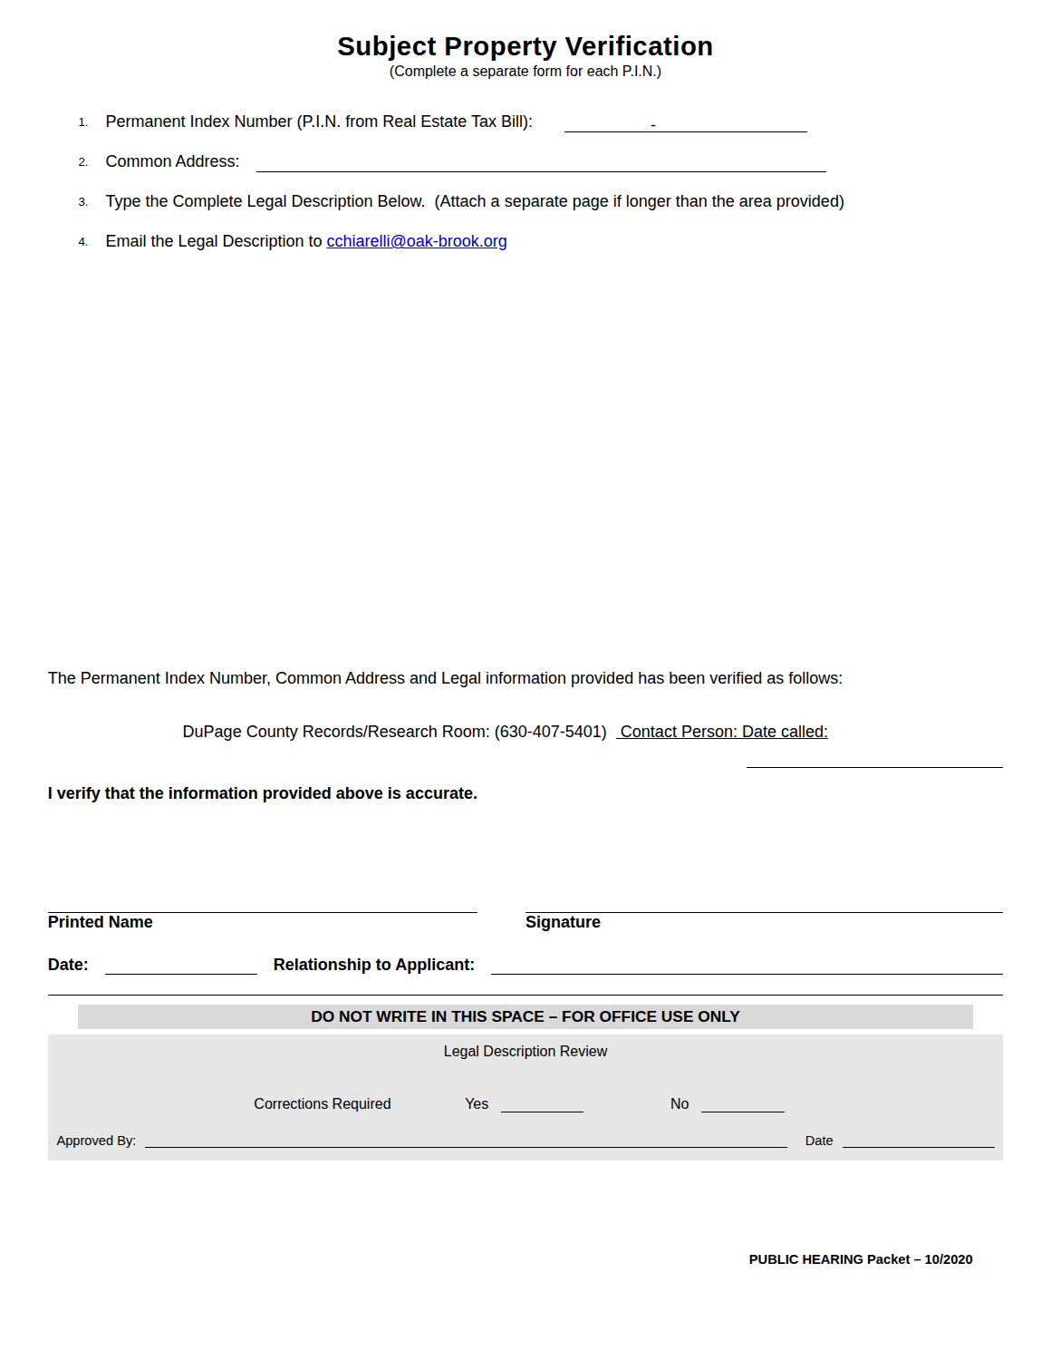Subject Property Verification
(Complete a separate form for each P.I.N.)
1. Permanent Index Number (P.I.N. from Real Estate Tax Bill): -
2. Common Address:
3. Type the Complete Legal Description Below. (Attach a separate page if longer than the area provided)
4. Email the Legal Description to cchiarelli@oak-brook.org
The Permanent Index Number, Common Address and Legal information provided has been verified as follows:
DuPage County Records/Research Room: (630-407-5401) Contact Person: Date called:
I verify that the information provided above is accurate.
| Printed Name | | Signature |
Date: Relationship to Applicant:
DO NOT WRITE IN THIS SPACE – FOR OFFICE USE ONLY
Legal Description Review
Corrections Required Yes No
Approved By: Date
PUBLIC HEARING Packet – 10/2020